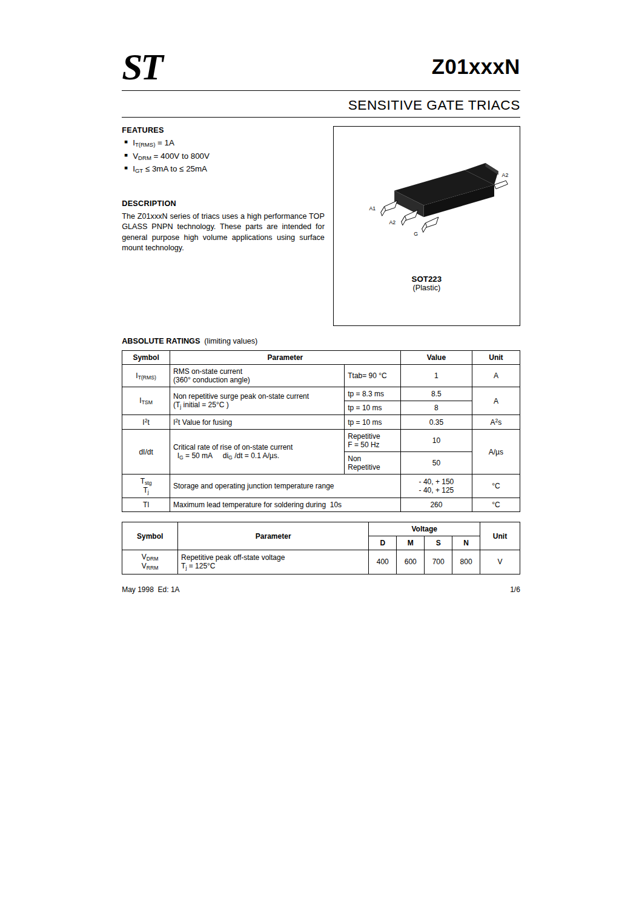ST
Z01xxxN
SENSITIVE GATE TRIACS
FEATURES
IT(RMS) = 1A
VDRM = 400V to 800V
IGT ≤ 3mA to ≤ 25mA
DESCRIPTION
The Z01xxxN series of triacs uses a high performance TOP GLASS PNPN technology. These parts are intended for general purpose high volume applications using surface mount technology.
A2 A1 A2 G
SOT223(Plastic)
ABSOLUTE RATINGS (limiting values)
| Symbol | Parameter | Value | Unit |
| --- | --- | --- | --- |
| I T(RMS) | RMS on-state current (360° conduction angle) | Ttab= 90 °C | 1 | A |
| I TSM | Non repetitive surge peak on-state current (T j initial = 25°C ) | tp = 8.3 ms | 8.5 | A |
| tp = 10 ms | 8 |
| I 2 t | I 2 t Value for fusing | tp = 10 ms | 0.35 | A 2 s |
| dI/dt | Critical rate of rise of on-state current I G = 50 mA di G /dt = 0.1 A/µs. | Repetitive F = 50 Hz | 10 | A/µs |
| Non Repetitive | 50 |
| T stg T j | Storage and operating junction temperature range | - 40, + 150 - 40, + 125 | °C |
| Tl | Maximum lead temperature for soldering during 10s | 260 | °C |
| Symbol | Parameter | Voltage | Unit |
| --- | --- | --- | --- |
| D | M | S | N |
| V DRM V RRM | Repetitive peak off-state voltage T j = 125°C | 400 | 600 | 700 | 800 | V |
May 1998 Ed: 1A
1/6